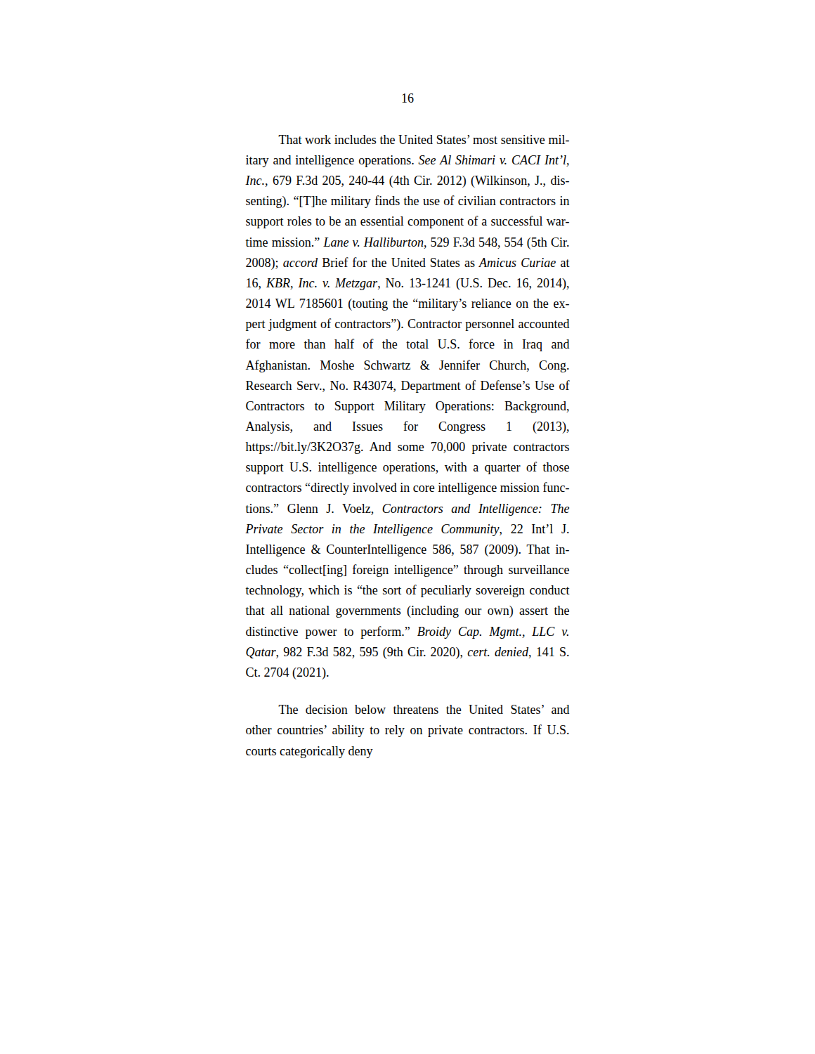16
That work includes the United States’ most sensitive military and intelligence operations. See Al Shimari v. CACI Int’l, Inc., 679 F.3d 205, 240-44 (4th Cir. 2012) (Wilkinson, J., dissenting). “[T]he military finds the use of civilian contractors in support roles to be an essential component of a successful war-time mission.” Lane v. Halliburton, 529 F.3d 548, 554 (5th Cir. 2008); accord Brief for the United States as Amicus Curiae at 16, KBR, Inc. v. Metzgar, No. 13-1241 (U.S. Dec. 16, 2014), 2014 WL 7185601 (touting the “military’s reliance on the expert judgment of contractors”). Contractor personnel accounted for more than half of the total U.S. force in Iraq and Afghanistan. Moshe Schwartz & Jennifer Church, Cong. Research Serv., No. R43074, Department of Defense’s Use of Contractors to Support Military Operations: Background, Analysis, and Issues for Congress 1 (2013), https://bit.ly/3K2O37g. And some 70,000 private contractors support U.S. intelligence operations, with a quarter of those contractors “directly involved in core intelligence mission functions.” Glenn J. Voelz, Contractors and Intelligence: The Private Sector in the Intelligence Community, 22 Int’l J. Intelligence & CounterIntelligence 586, 587 (2009). That includes “collect[ing] foreign intelligence” through surveillance technology, which is “the sort of peculiarly sovereign conduct that all national governments (including our own) assert the distinctive power to perform.” Broidy Cap. Mgmt., LLC v. Qatar, 982 F.3d 582, 595 (9th Cir. 2020), cert. denied, 141 S. Ct. 2704 (2021).
The decision below threatens the United States’ and other countries’ ability to rely on private contractors. If U.S. courts categorically deny